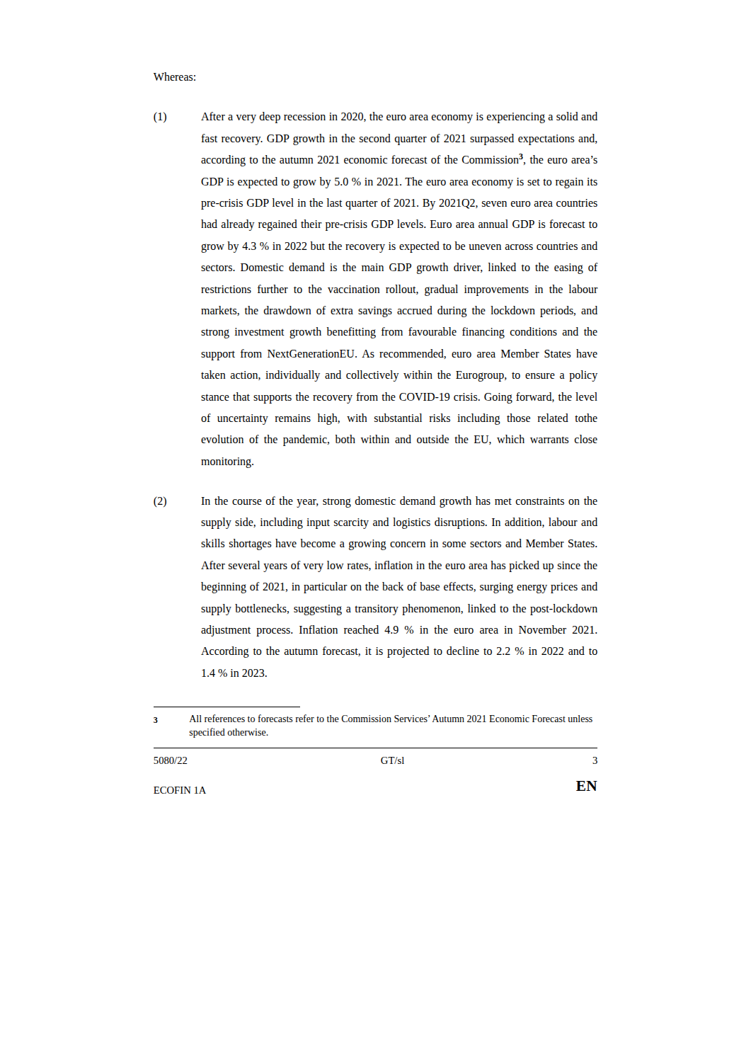Whereas:
(1)
After a very deep recession in 2020, the euro area economy is experiencing a solid and fast recovery. GDP growth in the second quarter of 2021 surpassed expectations and, according to the autumn 2021 economic forecast of the Commission3, the euro area’s GDP is expected to grow by 5.0 % in 2021. The euro area economy is set to regain its pre-crisis GDP level in the last quarter of 2021. By 2021Q2, seven euro area countries had already regained their pre-crisis GDP levels. Euro area annual GDP is forecast to grow by 4.3 % in 2022 but the recovery is expected to be uneven across countries and sectors. Domestic demand is the main GDP growth driver, linked to the easing of restrictions further to the vaccination rollout, gradual improvements in the labour markets, the drawdown of extra savings accrued during the lockdown periods, and strong investment growth benefitting from favourable financing conditions and the support from NextGenerationEU. As recommended, euro area Member States have taken action, individually and collectively within the Eurogroup, to ensure a policy stance that supports the recovery from the COVID-19 crisis. Going forward, the level of uncertainty remains high, with substantial risks including those related tothe evolution of the pandemic, both within and outside the EU, which warrants close monitoring.
(2)
In the course of the year, strong domestic demand growth has met constraints on the supply side, including input scarcity and logistics disruptions. In addition, labour and skills shortages have become a growing concern in some sectors and Member States. After several years of very low rates, inflation in the euro area has picked up since the beginning of 2021, in particular on the back of base effects, surging energy prices and supply bottlenecks, suggesting a transitory phenomenon, linked to the post-lockdown adjustment process. Inflation reached 4.9 % in the euro area in November 2021. According to the autumn forecast, it is projected to decline to 2.2 % in 2022 and to 1.4 % in 2023.
3
All references to forecasts refer to the Commission Services’ Autumn 2021 Economic Forecast unless specified otherwise.
5080/22
GT/sl
3
ECOFIN 1A
EN